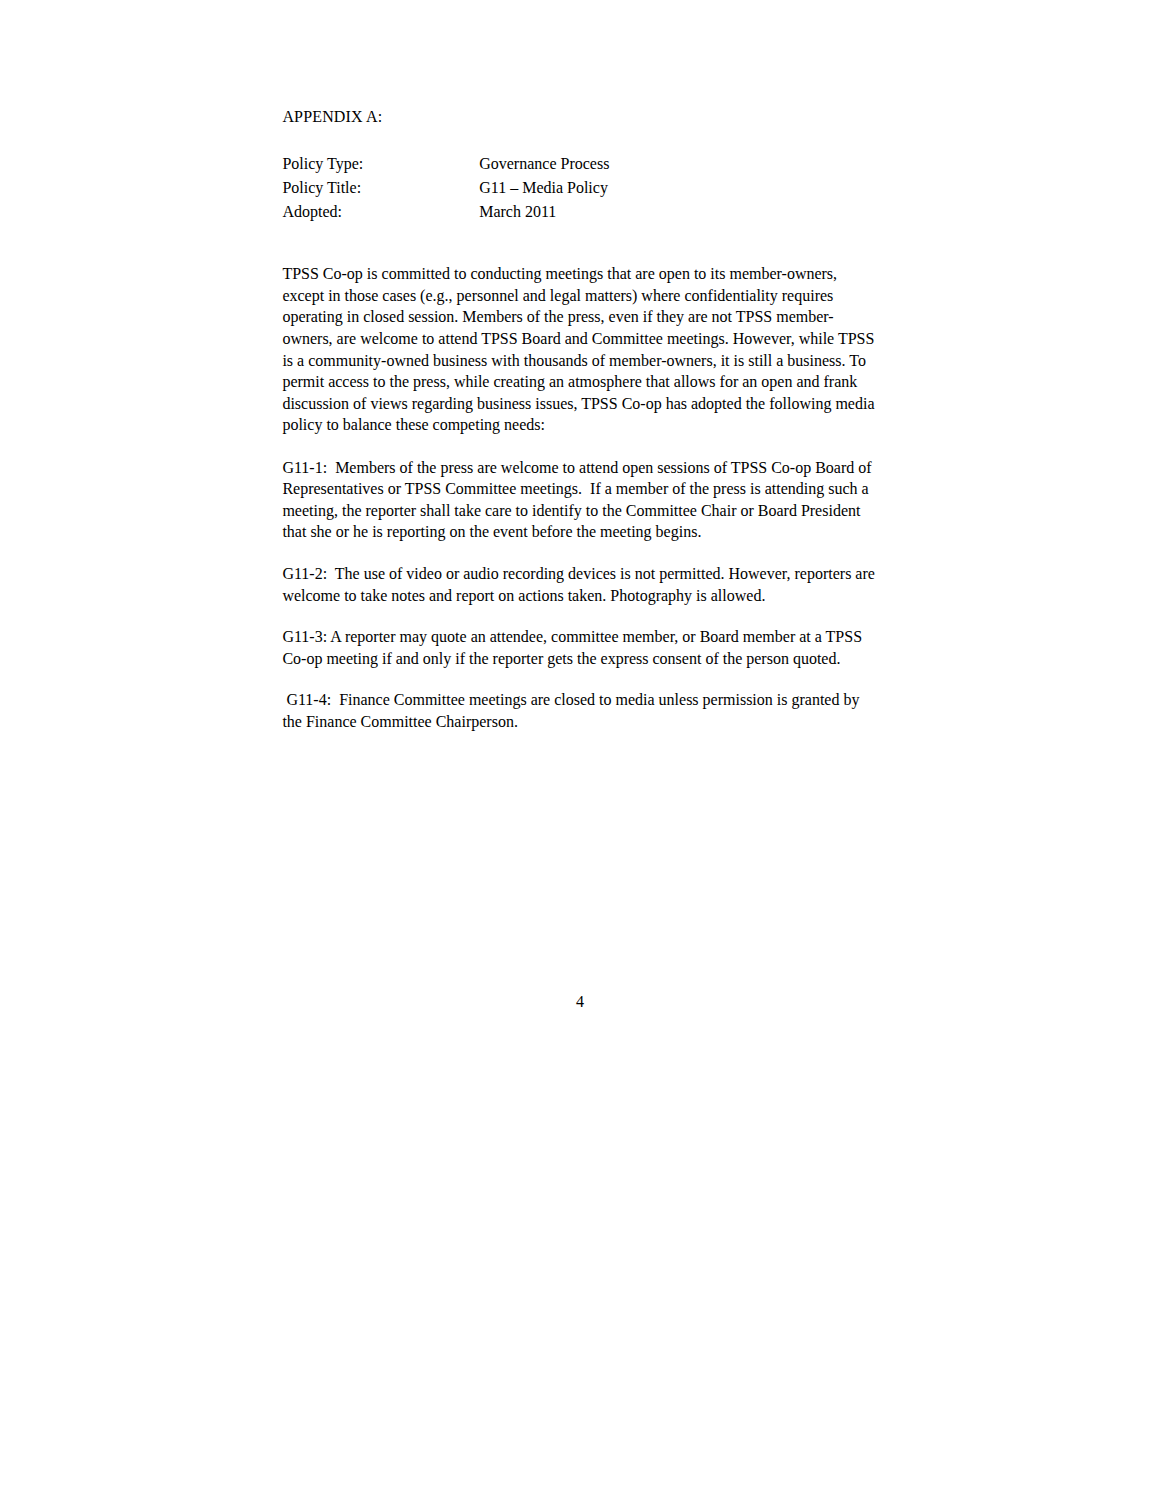APPENDIX A:
| Policy Type: | Governance Process |
| Policy Title: | G11 – Media Policy |
| Adopted: | March 2011 |
TPSS Co-op is committed to conducting meetings that are open to its member-owners, except in those cases (e.g., personnel and legal matters) where confidentiality requires operating in closed session. Members of the press, even if they are not TPSS member-owners, are welcome to attend TPSS Board and Committee meetings. However, while TPSS is a community-owned business with thousands of member-owners, it is still a business. To permit access to the press, while creating an atmosphere that allows for an open and frank discussion of views regarding business issues, TPSS Co-op has adopted the following media policy to balance these competing needs:
G11-1: Members of the press are welcome to attend open sessions of TPSS Co-op Board of Representatives or TPSS Committee meetings. If a member of the press is attending such a meeting, the reporter shall take care to identify to the Committee Chair or Board President that she or he is reporting on the event before the meeting begins.
G11-2: The use of video or audio recording devices is not permitted. However, reporters are welcome to take notes and report on actions taken. Photography is allowed.
G11-3: A reporter may quote an attendee, committee member, or Board member at a TPSS Co-op meeting if and only if the reporter gets the express consent of the person quoted.
G11-4: Finance Committee meetings are closed to media unless permission is granted by the Finance Committee Chairperson.
4